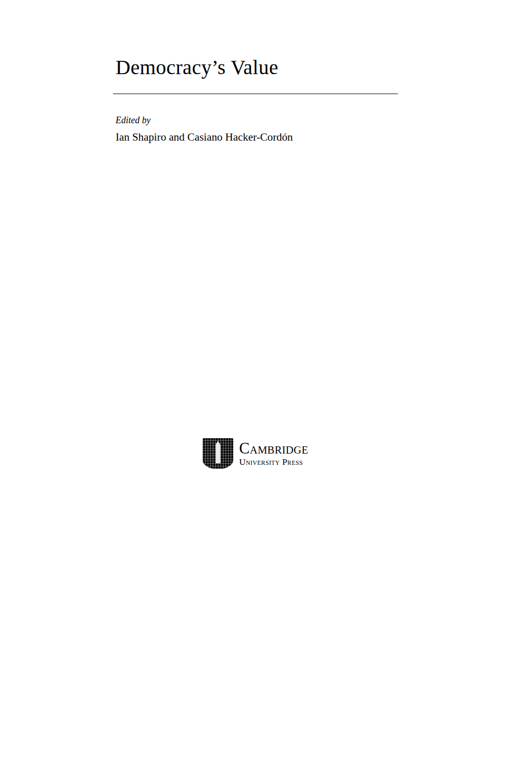Democracy’s Value
Edited by
Ian Shapiro and Casiano Hacker-Cordón
Cambridge University Press